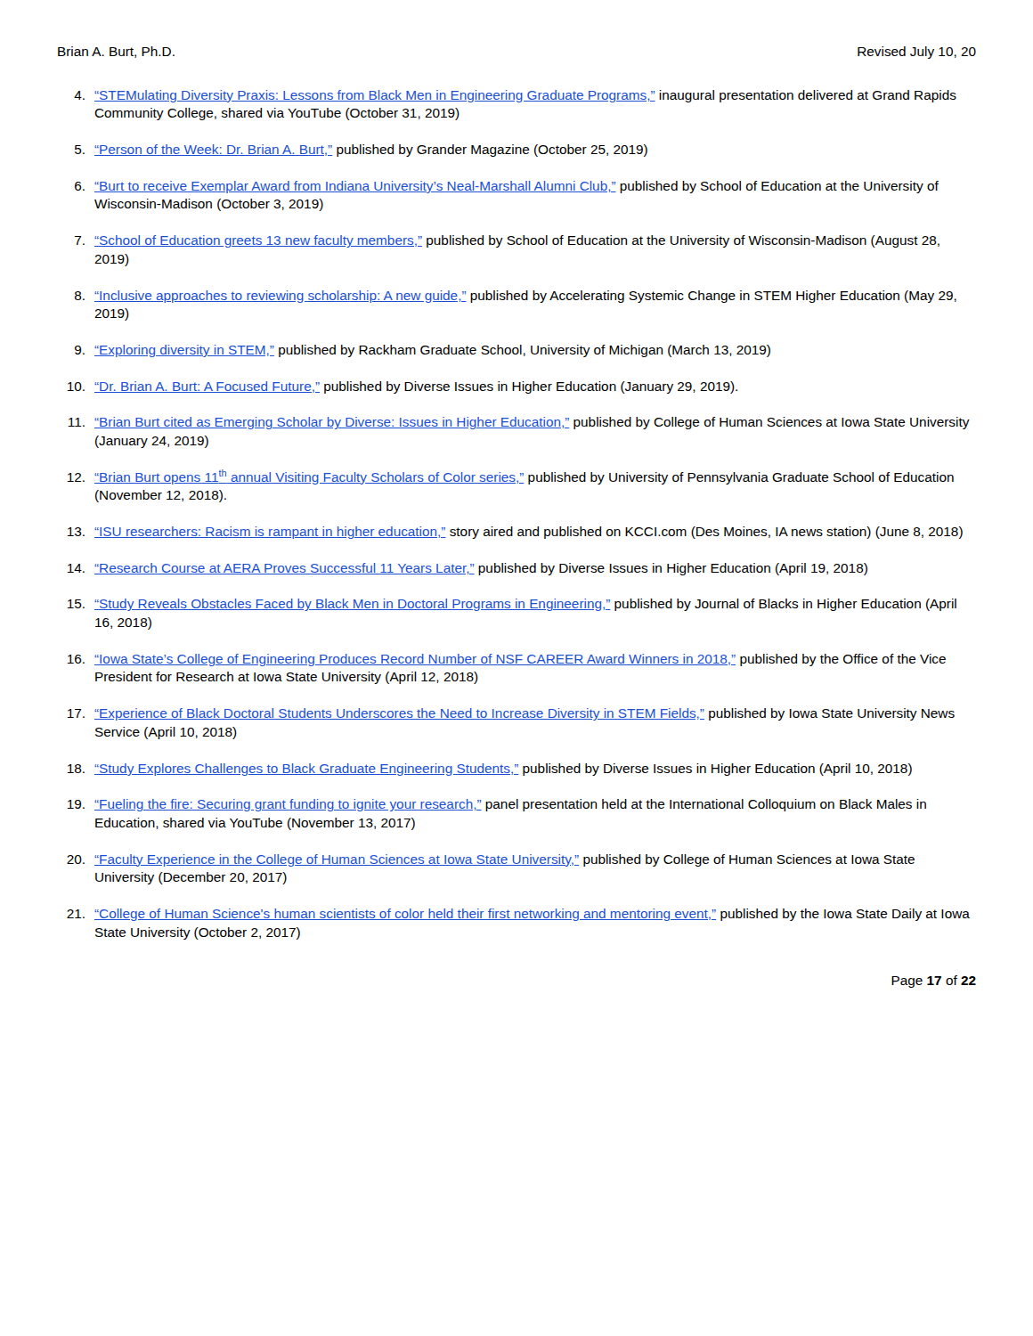Brian A. Burt, Ph.D. Revised July 10, 20
“STEMulating Diversity Praxis: Lessons from Black Men in Engineering Graduate Programs,” inaugural presentation delivered at Grand Rapids Community College, shared via YouTube (October 31, 2019)
“Person of the Week: Dr. Brian A. Burt,” published by Grander Magazine (October 25, 2019)
“Burt to receive Exemplar Award from Indiana University’s Neal-Marshall Alumni Club,” published by School of Education at the University of Wisconsin-Madison (October 3, 2019)
“School of Education greets 13 new faculty members,” published by School of Education at the University of Wisconsin-Madison (August 28, 2019)
“Inclusive approaches to reviewing scholarship: A new guide,” published by Accelerating Systemic Change in STEM Higher Education (May 29, 2019)
“Exploring diversity in STEM,” published by Rackham Graduate School, University of Michigan (March 13, 2019)
“Dr. Brian A. Burt: A Focused Future,” published by Diverse Issues in Higher Education (January 29, 2019).
“Brian Burt cited as Emerging Scholar by Diverse: Issues in Higher Education,” published by College of Human Sciences at Iowa State University (January 24, 2019)
“Brian Burt opens 11th annual Visiting Faculty Scholars of Color series,” published by University of Pennsylvania Graduate School of Education (November 12, 2018).
“ISU researchers: Racism is rampant in higher education,” story aired and published on KCCI.com (Des Moines, IA news station) (June 8, 2018)
“Research Course at AERA Proves Successful 11 Years Later,” published by Diverse Issues in Higher Education (April 19, 2018)
“Study Reveals Obstacles Faced by Black Men in Doctoral Programs in Engineering,” published by Journal of Blacks in Higher Education (April 16, 2018)
“Iowa State’s College of Engineering Produces Record Number of NSF CAREER Award Winners in 2018,” published by the Office of the Vice President for Research at Iowa State University (April 12, 2018)
“Experience of Black Doctoral Students Underscores the Need to Increase Diversity in STEM Fields,” published by Iowa State University News Service (April 10, 2018)
“Study Explores Challenges to Black Graduate Engineering Students,” published by Diverse Issues in Higher Education (April 10, 2018)
“Fueling the fire: Securing grant funding to ignite your research,” panel presentation held at the International Colloquium on Black Males in Education, shared via YouTube (November 13, 2017)
“Faculty Experience in the College of Human Sciences at Iowa State University,” published by College of Human Sciences at Iowa State University (December 20, 2017)
“College of Human Science's human scientists of color held their first networking and mentoring event,” published by the Iowa State Daily at Iowa State University (October 2, 2017)
Page 17 of 22